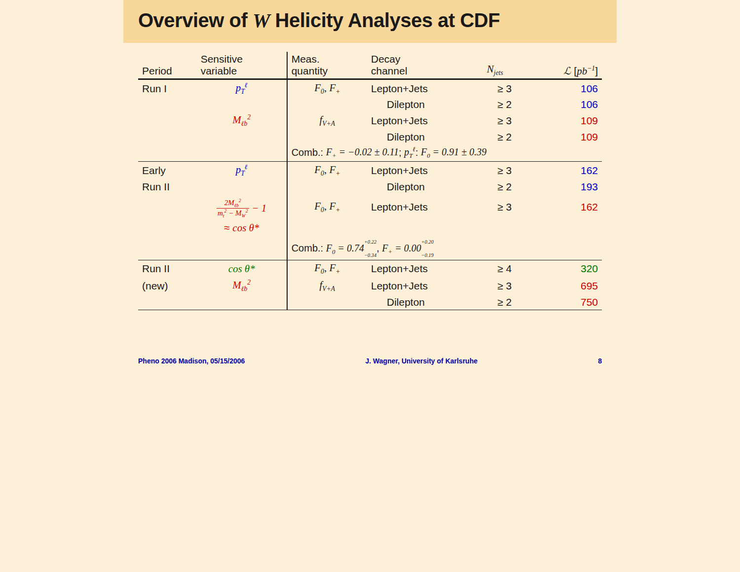Overview of W Helicity Analyses at CDF
| Period | Sensitive variable | Meas. quantity | Decay channel | N jets | ℒ [ pb −1 ] |
| --- | --- | --- | --- | --- | --- |
| Run I | p T ℓ | F 0 , F + | Lepton+Jets | ≥ 3 | 106 |
| | | | Dilepton | ≥ 2 | 106 |
| | M ℓb 2 | f V+A | Lepton+Jets | ≥ 3 | 109 |
| | | | Dilepton | ≥ 2 | 109 |
| | Comb.: F + = −0.02 ± 0.11 ; p T ℓ : F 0 = 0.91 ± 0.39 |
| Early | p T ℓ | F 0 , F + | Lepton+Jets | ≥ 3 | 162 |
| Run II | | | Dilepton | ≥ 2 | 193 |
| | 2M ℓb 2 m t 2 − M W 2 − 1 | F 0 , F + | Lepton+Jets | ≥ 3 | 162 |
| | ≈ cos θ* | | | | |
| | Comb.: F 0 = 0.74 +0.22 −0.34 , F + = 0.00 +0.20 −0.19 |
| Run II | cos θ* | F 0 , F + | Lepton+Jets | ≥ 4 | 320 |
| (new) | M ℓb 2 | f V+A | Lepton+Jets | ≥ 3 | 695 |
| | | | Dilepton | ≥ 2 | 750 |
Pheno 2006 Madison, 05/15/2006 J. Wagner, University of Karlsruhe 8